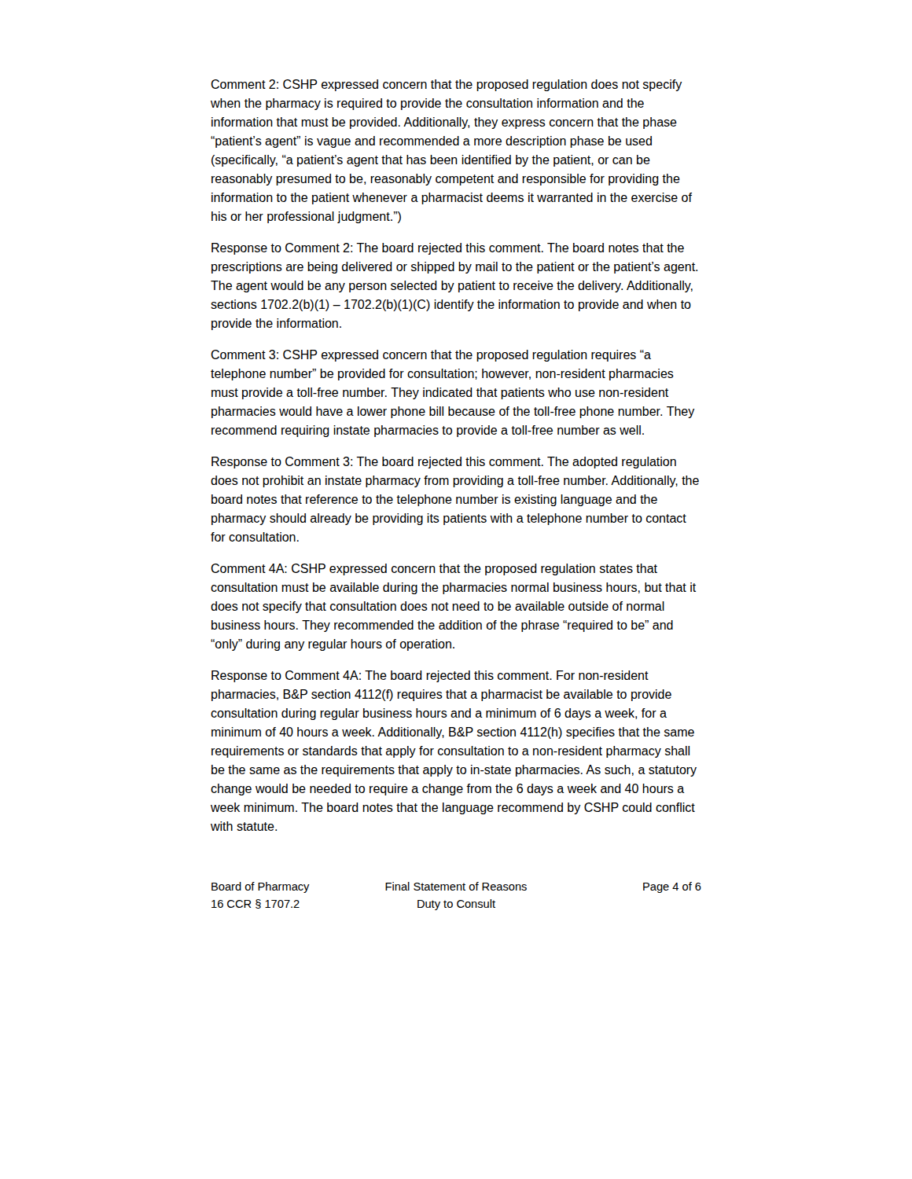Comment 2: CSHP expressed concern that the proposed regulation does not specify when the pharmacy is required to provide the consultation information and the information that must be provided. Additionally, they express concern that the phase “patient’s agent” is vague and recommended a more description phase be used (specifically, “a patient’s agent that has been identified by the patient, or can be reasonably presumed to be, reasonably competent and responsible for providing the information to the patient whenever a pharmacist deems it warranted in the exercise of his or her professional judgment.”)
Response to Comment 2: The board rejected this comment. The board notes that the prescriptions are being delivered or shipped by mail to the patient or the patient’s agent. The agent would be any person selected by patient to receive the delivery. Additionally, sections 1702.2(b)(1) – 1702.2(b)(1)(C) identify the information to provide and when to provide the information.
Comment 3: CSHP expressed concern that the proposed regulation requires “a telephone number” be provided for consultation; however, non-resident pharmacies must provide a toll-free number. They indicated that patients who use non-resident pharmacies would have a lower phone bill because of the toll-free phone number. They recommend requiring instate pharmacies to provide a toll-free number as well.
Response to Comment 3: The board rejected this comment. The adopted regulation does not prohibit an instate pharmacy from providing a toll-free number. Additionally, the board notes that reference to the telephone number is existing language and the pharmacy should already be providing its patients with a telephone number to contact for consultation.
Comment 4A: CSHP expressed concern that the proposed regulation states that consultation must be available during the pharmacies normal business hours, but that it does not specify that consultation does not need to be available outside of normal business hours. They recommended the addition of the phrase “required to be” and “only” during any regular hours of operation.
Response to Comment 4A: The board rejected this comment. For non-resident pharmacies, B&P section 4112(f) requires that a pharmacist be available to provide consultation during regular business hours and a minimum of 6 days a week, for a minimum of 40 hours a week. Additionally, B&P section 4112(h) specifies that the same requirements or standards that apply for consultation to a non-resident pharmacy shall be the same as the requirements that apply to in-state pharmacies. As such, a statutory change would be needed to require a change from the 6 days a week and 40 hours a week minimum. The board notes that the language recommend by CSHP could conflict with statute.
| Board of Pharmacy | Final Statement of Reasons | Page 4 of 6 |
| 16 CCR § 1707.2 | Duty to Consult | |